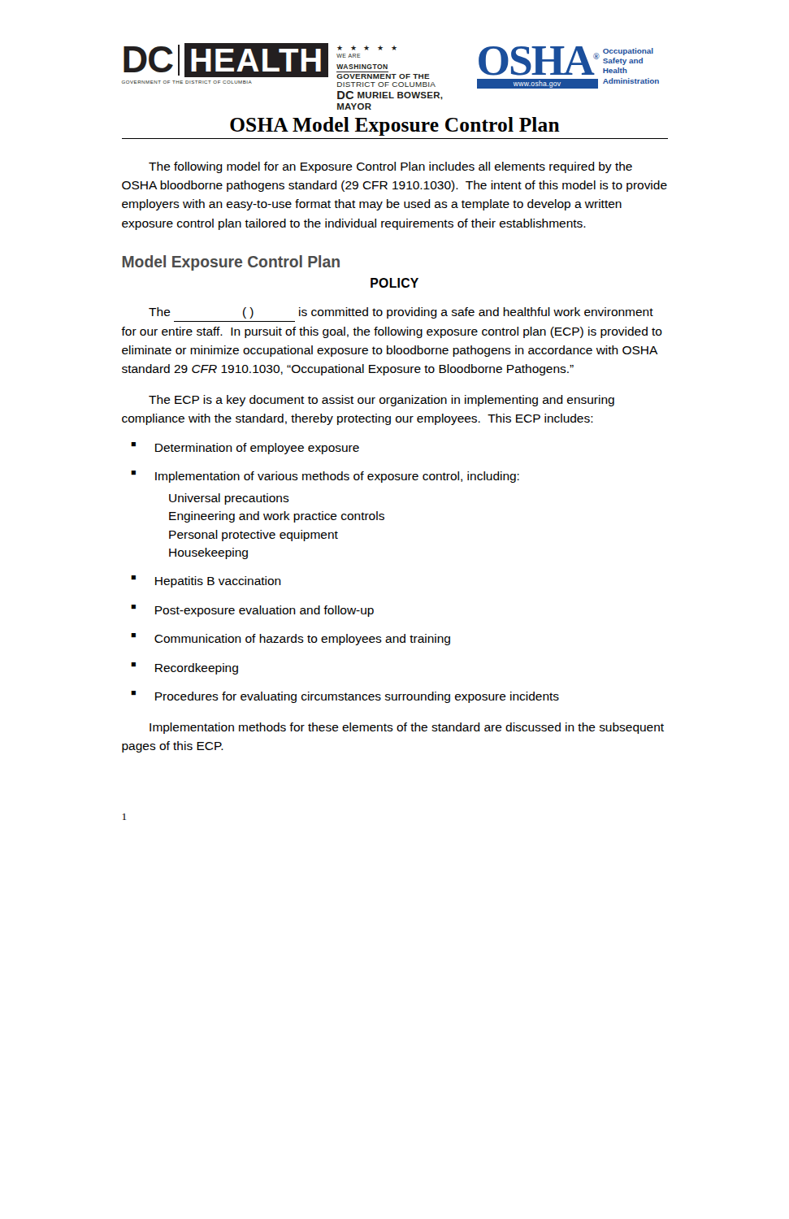DC HEALTH
GOVERNMENT OF THE DISTRICT OF COLUMBIA
★ ★ ★ ★ ★
WE ARE
WASHINGTON
GOVERNMENT OF THE
DISTRICT OF COLUMBIA
DC MURIEL BOWSER, MAYOR
OSHA®
www.osha.gov
Occupational
Safety and Health
Administration
OSHA Model Exposure Control Plan
The following model for an Exposure Control Plan includes all elements required by the OSHA bloodborne pathogens standard (29 CFR 1910.1030). The intent of this model is to provide employers with an easy-to-use format that may be used as a template to develop a written exposure control plan tailored to the individual requirements of their establishments.
Model Exposure Control Plan
POLICY
The is committed to providing a safe and healthful work environment for our entire staff. In pursuit of this goal, the following exposure control plan (ECP) is provided to eliminate or minimize occupational exposure to bloodborne pathogens in accordance with OSHA standard 29 CFR 1910.1030, “Occupational Exposure to Bloodborne Pathogens.”
The ECP is a key document to assist our organization in implementing and ensuring compliance with the standard, thereby protecting our employees. This ECP includes:
Determination of employee exposure
Implementation of various methods of exposure control, including:
Universal precautions
Engineering and work practice controls
Personal protective equipment
Housekeeping
Hepatitis B vaccination
Post-exposure evaluation and follow-up
Communication of hazards to employees and training
Recordkeeping
Procedures for evaluating circumstances surrounding exposure incidents
Implementation methods for these elements of the standard are discussed in the subsequent pages of this ECP.
1